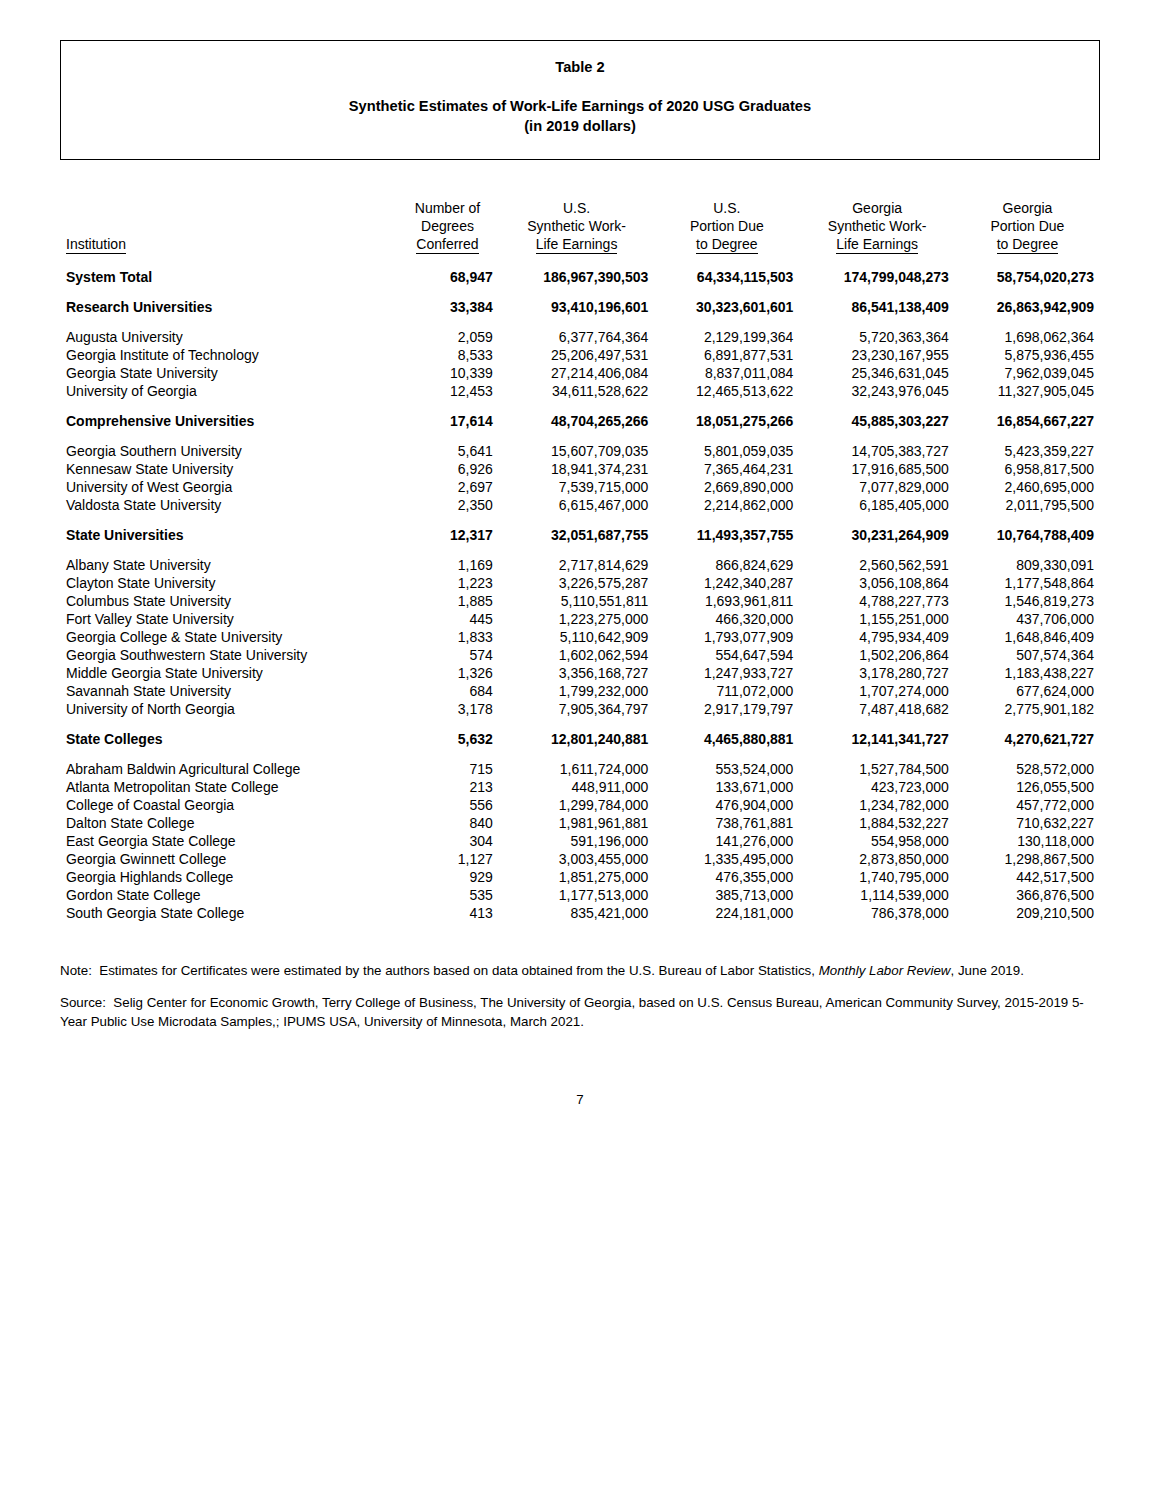Table 2
Synthetic Estimates of Work-Life Earnings of 2020 USG Graduates
(in 2019 dollars)
| | Number of | U.S. | U.S. | Georgia | Georgia |
| --- | --- | --- | --- | --- | --- |
| | Degrees | Synthetic Work- | Portion Due | Synthetic Work- | Portion Due |
| Institution | Conferred | Life Earnings | to Degree | Life Earnings | to Degree |
| System Total | 68,947 | 186,967,390,503 | 64,334,115,503 | 174,799,048,273 | 58,754,020,273 |
| Research Universities | 33,384 | 93,410,196,601 | 30,323,601,601 | 86,541,138,409 | 26,863,942,909 |
| Augusta University | 2,059 | 6,377,764,364 | 2,129,199,364 | 5,720,363,364 | 1,698,062,364 |
| Georgia Institute of Technology | 8,533 | 25,206,497,531 | 6,891,877,531 | 23,230,167,955 | 5,875,936,455 |
| Georgia State University | 10,339 | 27,214,406,084 | 8,837,011,084 | 25,346,631,045 | 7,962,039,045 |
| University of Georgia | 12,453 | 34,611,528,622 | 12,465,513,622 | 32,243,976,045 | 11,327,905,045 |
| Comprehensive Universities | 17,614 | 48,704,265,266 | 18,051,275,266 | 45,885,303,227 | 16,854,667,227 |
| Georgia Southern University | 5,641 | 15,607,709,035 | 5,801,059,035 | 14,705,383,727 | 5,423,359,227 |
| Kennesaw State University | 6,926 | 18,941,374,231 | 7,365,464,231 | 17,916,685,500 | 6,958,817,500 |
| University of West Georgia | 2,697 | 7,539,715,000 | 2,669,890,000 | 7,077,829,000 | 2,460,695,000 |
| Valdosta State University | 2,350 | 6,615,467,000 | 2,214,862,000 | 6,185,405,000 | 2,011,795,500 |
| State Universities | 12,317 | 32,051,687,755 | 11,493,357,755 | 30,231,264,909 | 10,764,788,409 |
| Albany State University | 1,169 | 2,717,814,629 | 866,824,629 | 2,560,562,591 | 809,330,091 |
| Clayton State University | 1,223 | 3,226,575,287 | 1,242,340,287 | 3,056,108,864 | 1,177,548,864 |
| Columbus State University | 1,885 | 5,110,551,811 | 1,693,961,811 | 4,788,227,773 | 1,546,819,273 |
| Fort Valley State University | 445 | 1,223,275,000 | 466,320,000 | 1,155,251,000 | 437,706,000 |
| Georgia College & State University | 1,833 | 5,110,642,909 | 1,793,077,909 | 4,795,934,409 | 1,648,846,409 |
| Georgia Southwestern State University | 574 | 1,602,062,594 | 554,647,594 | 1,502,206,864 | 507,574,364 |
| Middle Georgia State University | 1,326 | 3,356,168,727 | 1,247,933,727 | 3,178,280,727 | 1,183,438,227 |
| Savannah State University | 684 | 1,799,232,000 | 711,072,000 | 1,707,274,000 | 677,624,000 |
| University of North Georgia | 3,178 | 7,905,364,797 | 2,917,179,797 | 7,487,418,682 | 2,775,901,182 |
| State Colleges | 5,632 | 12,801,240,881 | 4,465,880,881 | 12,141,341,727 | 4,270,621,727 |
| Abraham Baldwin Agricultural College | 715 | 1,611,724,000 | 553,524,000 | 1,527,784,500 | 528,572,000 |
| Atlanta Metropolitan State College | 213 | 448,911,000 | 133,671,000 | 423,723,000 | 126,055,500 |
| College of Coastal Georgia | 556 | 1,299,784,000 | 476,904,000 | 1,234,782,000 | 457,772,000 |
| Dalton State College | 840 | 1,981,961,881 | 738,761,881 | 1,884,532,227 | 710,632,227 |
| East Georgia State College | 304 | 591,196,000 | 141,276,000 | 554,958,000 | 130,118,000 |
| Georgia Gwinnett College | 1,127 | 3,003,455,000 | 1,335,495,000 | 2,873,850,000 | 1,298,867,500 |
| Georgia Highlands College | 929 | 1,851,275,000 | 476,355,000 | 1,740,795,000 | 442,517,500 |
| Gordon State College | 535 | 1,177,513,000 | 385,713,000 | 1,114,539,000 | 366,876,500 |
| South Georgia State College | 413 | 835,421,000 | 224,181,000 | 786,378,000 | 209,210,500 |
Note: Estimates for Certificates were estimated by the authors based on data obtained from the U.S. Bureau of Labor Statistics, Monthly Labor Review, June 2019.
Source: Selig Center for Economic Growth, Terry College of Business, The University of Georgia, based on U.S. Census Bureau, American Community Survey, 2015-2019 5-Year Public Use Microdata Samples,; IPUMS USA, University of Minnesota, March 2021.
7